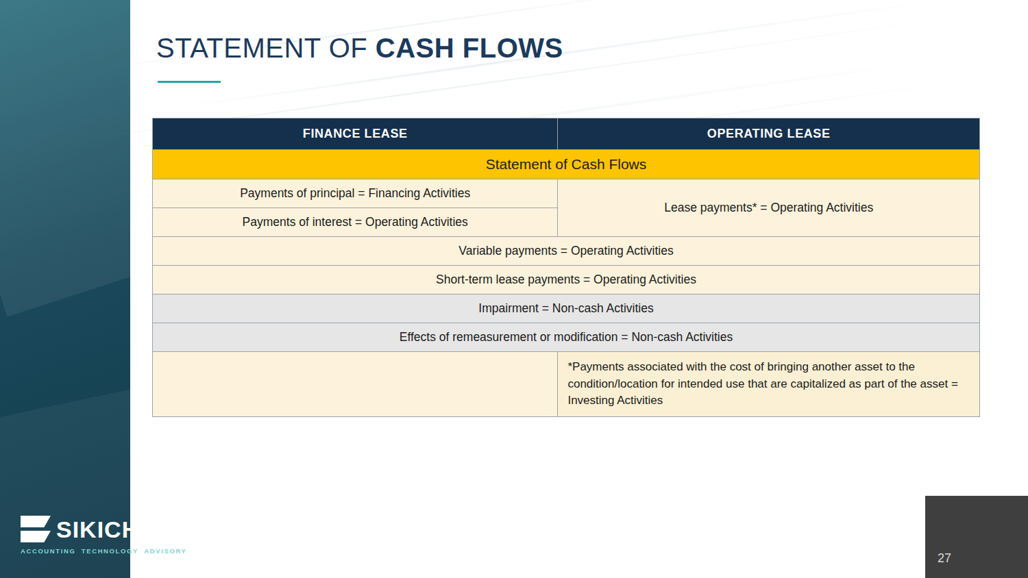STATEMENT OF CASH FLOWS
| FINANCE LEASE | OPERATING LEASE |
| --- | --- |
| Statement of Cash Flows |
| Payments of principal = Financing Activities | Lease payments* = Operating Activities |
| Payments of interest = Operating Activities |
| Variable payments = Operating Activities |
| Short-term lease payments = Operating Activities |
| Impairment = Non-cash Activities |
| Effects of remeasurement or modification = Non-cash Activities |
| | *Payments associated with the cost of bringing another asset to the condition/location for intended use that are capitalized as part of the asset = Investing Activities |
SIKICH®
ACCOUNTING TECHNOLOGY ADVISORY
27